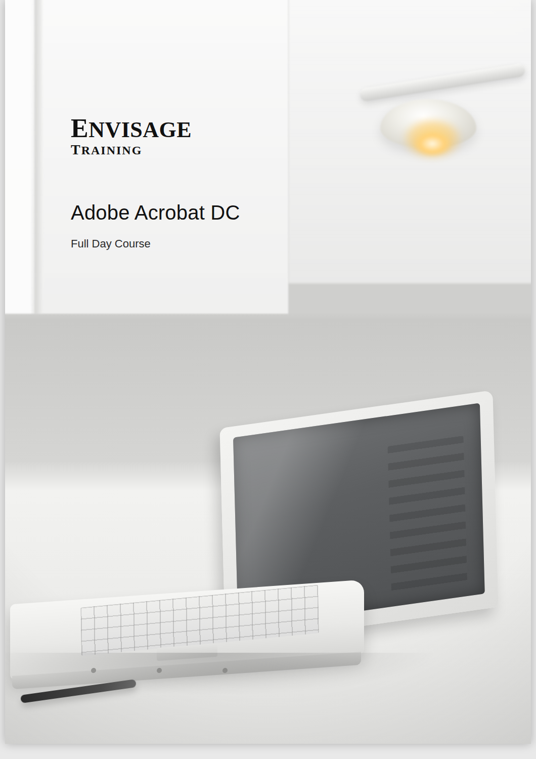ENVISAGE
TRAINING
Adobe Acrobat DC
Full Day Course